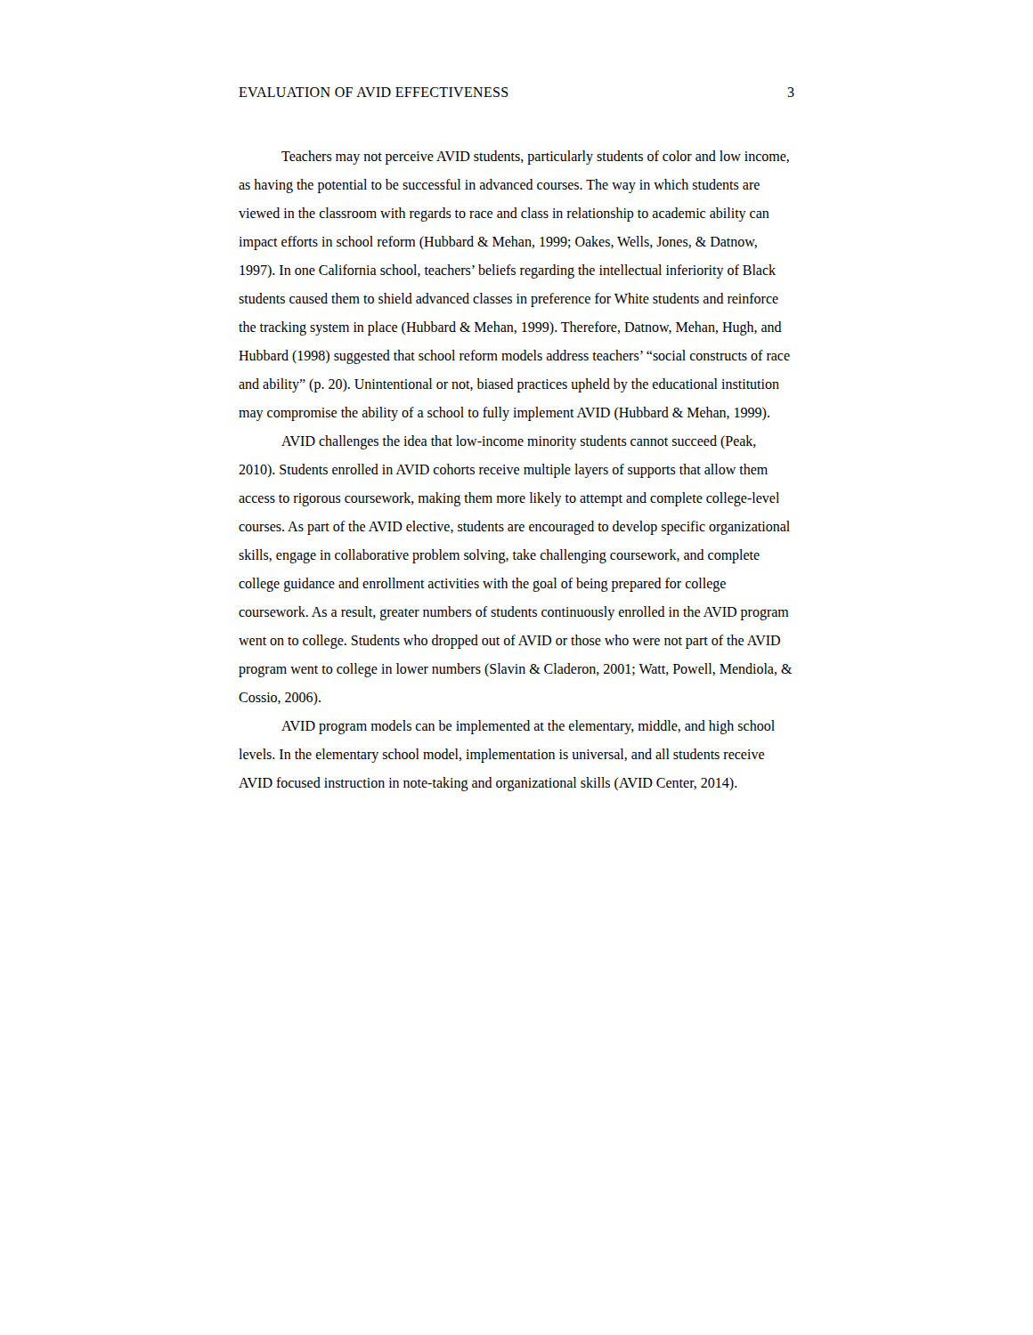Evaluation of AVID Effectiveness 3
Teachers may not perceive AVID students, particularly students of color and low income, as having the potential to be successful in advanced courses. The way in which students are viewed in the classroom with regards to race and class in relationship to academic ability can impact efforts in school reform (Hubbard & Mehan, 1999; Oakes, Wells, Jones, & Datnow, 1997). In one California school, teachers’ beliefs regarding the intellectual inferiority of Black students caused them to shield advanced classes in preference for White students and reinforce the tracking system in place (Hubbard & Mehan, 1999). Therefore, Datnow, Mehan, Hugh, and Hubbard (1998) suggested that school reform models address teachers’ “social constructs of race and ability” (p. 20). Unintentional or not, biased practices upheld by the educational institution may compromise the ability of a school to fully implement AVID (Hubbard & Mehan, 1999).
AVID challenges the idea that low-income minority students cannot succeed (Peak, 2010). Students enrolled in AVID cohorts receive multiple layers of supports that allow them access to rigorous coursework, making them more likely to attempt and complete college-level courses. As part of the AVID elective, students are encouraged to develop specific organizational skills, engage in collaborative problem solving, take challenging coursework, and complete college guidance and enrollment activities with the goal of being prepared for college coursework. As a result, greater numbers of students continuously enrolled in the AVID program went on to college. Students who dropped out of AVID or those who were not part of the AVID program went to college in lower numbers (Slavin & Claderon, 2001; Watt, Powell, Mendiola, & Cossio, 2006).
AVID program models can be implemented at the elementary, middle, and high school levels. In the elementary school model, implementation is universal, and all students receive AVID focused instruction in note-taking and organizational skills (AVID Center, 2014).